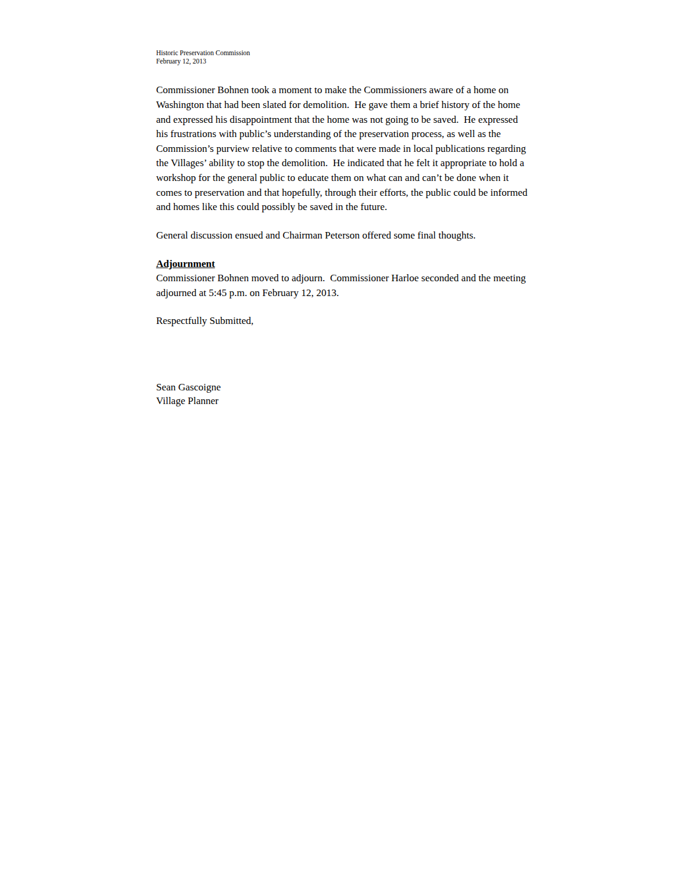Historic Preservation Commission
February 12, 2013
Commissioner Bohnen took a moment to make the Commissioners aware of a home on Washington that had been slated for demolition. He gave them a brief history of the home and expressed his disappointment that the home was not going to be saved. He expressed his frustrations with public’s understanding of the preservation process, as well as the Commission’s purview relative to comments that were made in local publications regarding the Villages’ ability to stop the demolition. He indicated that he felt it appropriate to hold a workshop for the general public to educate them on what can and can’t be done when it comes to preservation and that hopefully, through their efforts, the public could be informed and homes like this could possibly be saved in the future.
General discussion ensued and Chairman Peterson offered some final thoughts.
Adjournment
Commissioner Bohnen moved to adjourn. Commissioner Harloe seconded and the meeting adjourned at 5:45 p.m. on February 12, 2013.
Respectfully Submitted,
Sean Gascoigne
Village Planner